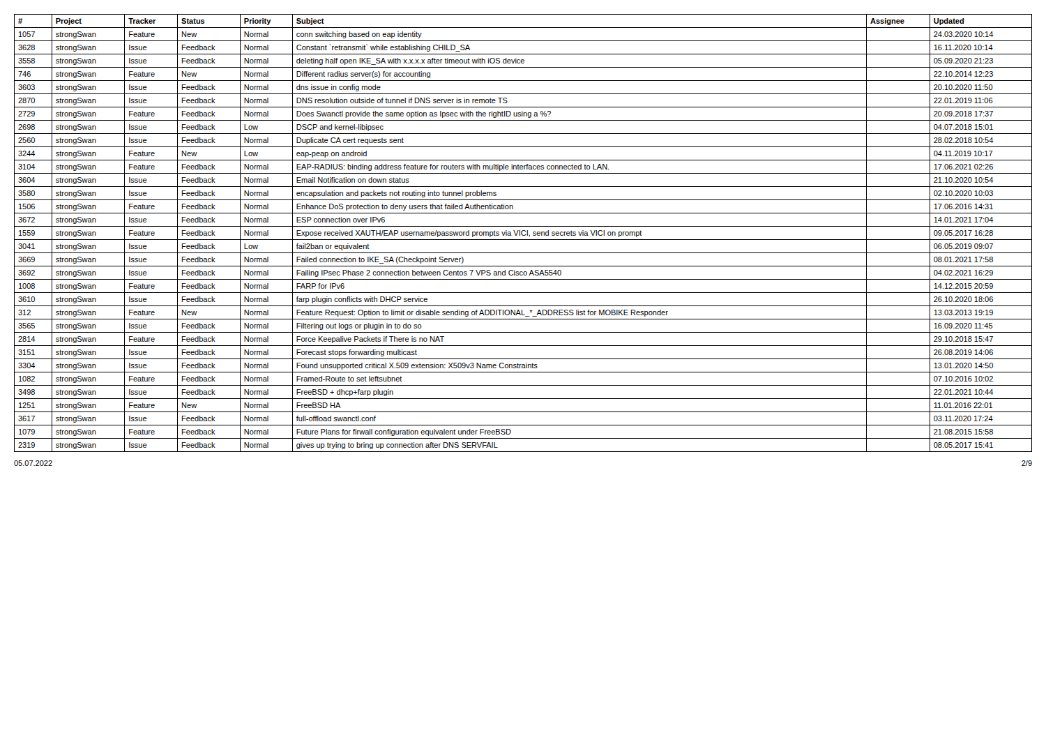| # | Project | Tracker | Status | Priority | Subject | Assignee | Updated |
| --- | --- | --- | --- | --- | --- | --- | --- |
| 1057 | strongSwan | Feature | New | Normal | conn switching based on eap identity | | 24.03.2020 10:14 |
| 3628 | strongSwan | Issue | Feedback | Normal | Constant `retransmit` while establishing CHILD_SA | | 16.11.2020 10:14 |
| 3558 | strongSwan | Issue | Feedback | Normal | deleting half open IKE_SA with x.x.x.x after timeout with iOS device | | 05.09.2020 21:23 |
| 746 | strongSwan | Feature | New | Normal | Different radius server(s) for accounting | | 22.10.2014 12:23 |
| 3603 | strongSwan | Issue | Feedback | Normal | dns issue in config mode | | 20.10.2020 11:50 |
| 2870 | strongSwan | Issue | Feedback | Normal | DNS resolution outside of tunnel if DNS server is in remote TS | | 22.01.2019 11:06 |
| 2729 | strongSwan | Feature | Feedback | Normal | Does Swanctl provide the same option as Ipsec with the rightID using a %? | | 20.09.2018 17:37 |
| 2698 | strongSwan | Issue | Feedback | Low | DSCP and kernel-libipsec | | 04.07.2018 15:01 |
| 2560 | strongSwan | Issue | Feedback | Normal | Duplicate CA cert requests sent | | 28.02.2018 10:54 |
| 3244 | strongSwan | Feature | New | Low | eap-peap on android | | 04.11.2019 10:17 |
| 3104 | strongSwan | Feature | Feedback | Normal | EAP-RADIUS: binding address feature for routers with multiple interfaces connected to LAN. | | 17.06.2021 02:26 |
| 3604 | strongSwan | Issue | Feedback | Normal | Email Notification on down status | | 21.10.2020 10:54 |
| 3580 | strongSwan | Issue | Feedback | Normal | encapsulation and packets not routing into tunnel problems | | 02.10.2020 10:03 |
| 1506 | strongSwan | Feature | Feedback | Normal | Enhance DoS protection to deny users that failed Authentication | | 17.06.2016 14:31 |
| 3672 | strongSwan | Issue | Feedback | Normal | ESP connection over IPv6 | | 14.01.2021 17:04 |
| 1559 | strongSwan | Feature | Feedback | Normal | Expose received XAUTH/EAP username/password prompts via VICI, send secrets via VICI on prompt | | 09.05.2017 16:28 |
| 3041 | strongSwan | Issue | Feedback | Low | fail2ban or equivalent | | 06.05.2019 09:07 |
| 3669 | strongSwan | Issue | Feedback | Normal | Failed connection to IKE_SA (Checkpoint Server) | | 08.01.2021 17:58 |
| 3692 | strongSwan | Issue | Feedback | Normal | Failing IPsec Phase 2 connection between Centos 7 VPS and Cisco ASA5540 | | 04.02.2021 16:29 |
| 1008 | strongSwan | Feature | Feedback | Normal | FARP for IPv6 | | 14.12.2015 20:59 |
| 3610 | strongSwan | Issue | Feedback | Normal | farp plugin conflicts with DHCP service | | 26.10.2020 18:06 |
| 312 | strongSwan | Feature | New | Normal | Feature Request: Option to limit or disable sending of ADDITIONAL_*_ADDRESS list for MOBIKE Responder | | 13.03.2013 19:19 |
| 3565 | strongSwan | Issue | Feedback | Normal | Filtering out logs or plugin in to do so | | 16.09.2020 11:45 |
| 2814 | strongSwan | Feature | Feedback | Normal | Force Keepalive Packets if There is no NAT | | 29.10.2018 15:47 |
| 3151 | strongSwan | Issue | Feedback | Normal | Forecast stops forwarding multicast | | 26.08.2019 14:06 |
| 3304 | strongSwan | Issue | Feedback | Normal | Found unsupported critical X.509 extension: X509v3 Name Constraints | | 13.01.2020 14:50 |
| 1082 | strongSwan | Feature | Feedback | Normal | Framed-Route to set leftsubnet | | 07.10.2016 10:02 |
| 3498 | strongSwan | Issue | Feedback | Normal | FreeBSD + dhcp+farp plugin | | 22.01.2021 10:44 |
| 1251 | strongSwan | Feature | New | Normal | FreeBSD HA | | 11.01.2016 22:01 |
| 3617 | strongSwan | Issue | Feedback | Normal | full-offload swanctl.conf | | 03.11.2020 17:24 |
| 1079 | strongSwan | Feature | Feedback | Normal | Future Plans for firwall configuration equivalent under FreeBSD | | 21.08.2015 15:58 |
| 2319 | strongSwan | Issue | Feedback | Normal | gives up trying to bring up connection after DNS SERVFAIL | | 08.05.2017 15:41 |
05.07.2022 2/9